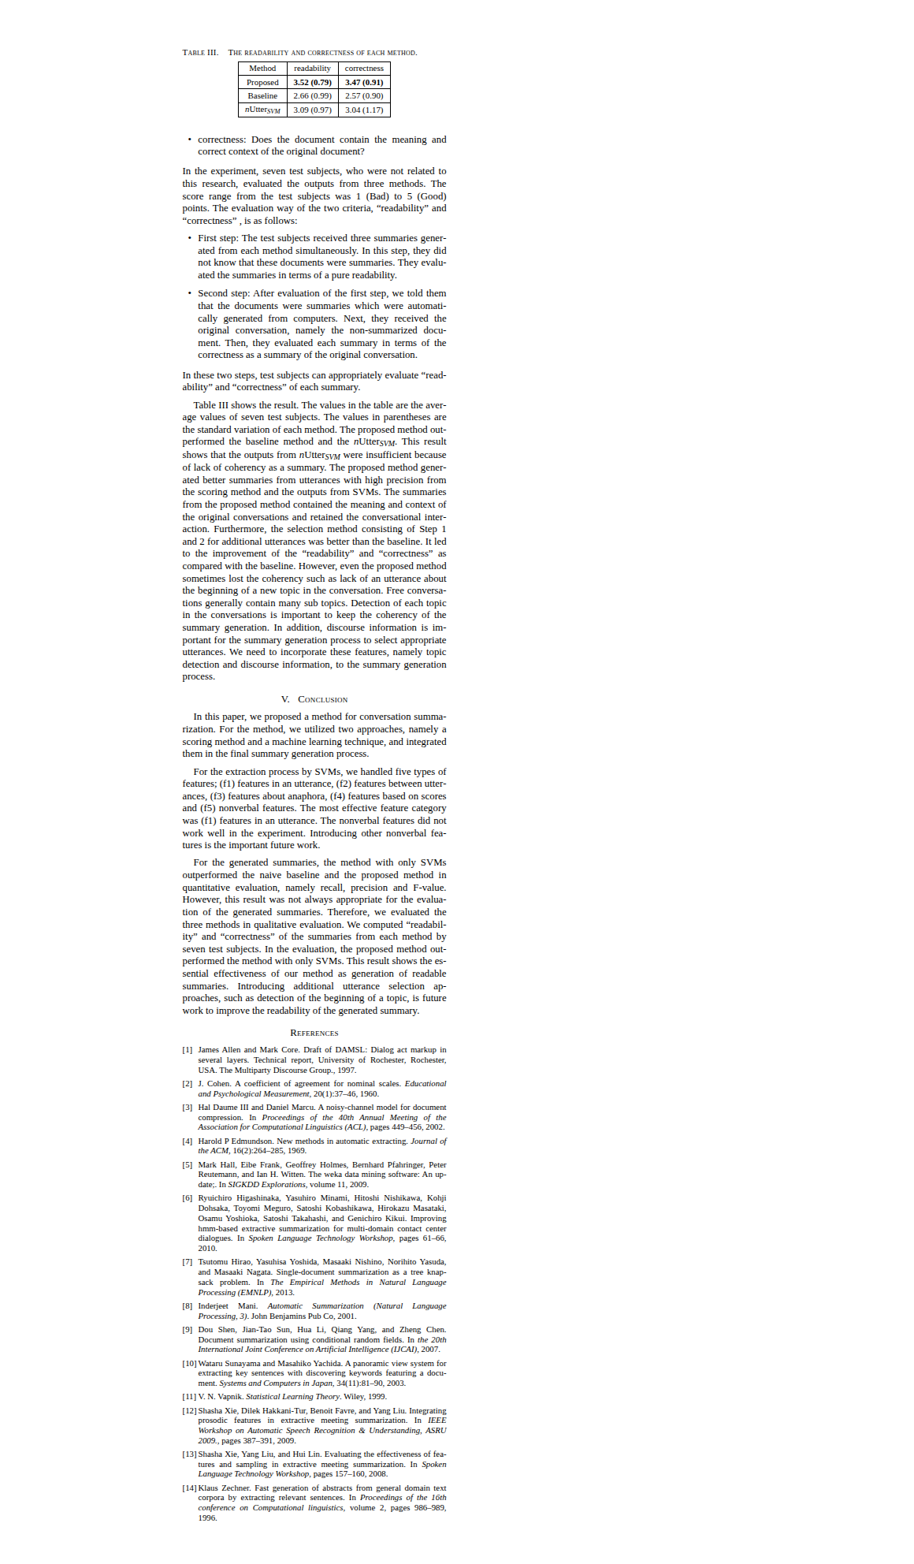Table III. The readability and correctness of each method.
| Method | readability | correctness |
| --- | --- | --- |
| Proposed | 3.52 (0.79) | 3.47 (0.91) |
| Baseline | 2.66 (0.99) | 2.57 (0.90) |
| n Utter SVM | 3.09 (0.97) | 3.04 (1.17) |
correctness: Does the document contain the meaning and correct context of the original document?
In the experiment, seven test subjects, who were not related to this research, evaluated the outputs from three methods. The score range from the test subjects was 1 (Bad) to 5 (Good) points. The evaluation way of the two criteria, “readability” and “correctness” , is as follows:
First step: The test subjects received three summaries generated from each method simultaneously. In this step, they did not know that these documents were summaries. They evaluated the summaries in terms of a pure readability.
Second step: After evaluation of the first step, we told them that the documents were summaries which were automatically generated from computers. Next, they received the original conversation, namely the non-summarized document. Then, they evaluated each summary in terms of the correctness as a summary of the original conversation.
In these two steps, test subjects can appropriately evaluate “readability” and “correctness” of each summary.
Table III shows the result. The values in the table are the average values of seven test subjects. The values in parentheses are the standard variation of each method. The proposed method outperformed the baseline method and the n UtterSVM. This result shows that the outputs from n UtterSVM were insufficient because of lack of coherency as a summary. The proposed method generated better summaries from utterances with high precision from the scoring method and the outputs from SVMs. The summaries from the proposed method contained the meaning and context of the original conversations and retained the conversational interaction. Furthermore, the selection method consisting of Step 1 and 2 for additional utterances was better than the baseline. It led to the improvement of the “readability” and “correctness” as compared with the baseline. However, even the proposed method sometimes lost the coherency such as lack of an utterance about the beginning of a new topic in the conversation. Free conversations generally contain many sub topics. Detection of each topic in the conversations is important to keep the coherency of the summary generation. In addition, discourse information is important for the summary generation process to select appropriate utterances. We need to incorporate these features, namely topic detection and discourse information, to the summary generation process.
V. Conclusion
In this paper, we proposed a method for conversation summarization. For the method, we utilized two approaches, namely a scoring method and a machine learning technique, and integrated them in the final summary generation process.
For the extraction process by SVMs, we handled five types of features; (f1) features in an utterance, (f2) features between utterances, (f3) features about anaphora, (f4) features based on scores and (f5) nonverbal features. The most effective feature category was (f1) features in an utterance. The nonverbal features did not work well in the experiment. Introducing other nonverbal features is the important future work.
For the generated summaries, the method with only SVMs outperformed the naive baseline and the proposed method in quantitative evaluation, namely recall, precision and F-value. However, this result was not always appropriate for the evaluation of the generated summaries. Therefore, we evaluated the three methods in qualitative evaluation. We computed “readability” and “correctness” of the summaries from each method by seven test subjects. In the evaluation, the proposed method outperformed the method with only SVMs. This result shows the essential effectiveness of our method as generation of readable summaries. Introducing additional utterance selection approaches, such as detection of the beginning of a topic, is future work to improve the readability of the generated summary.
References
James Allen and Mark Core. Draft of DAMSL: Dialog act markup in several layers. Technical report, University of Rochester, Rochester, USA. The Multiparty Discourse Group., 1997.
J. Cohen. A coefficient of agreement for nominal scales. Educational and Psychological Measurement, 20(1):37–46, 1960.
Hal Daume III and Daniel Marcu. A noisy-channel model for document compression. In Proceedings of the 40th Annual Meeting of the Association for Computational Linguistics (ACL), pages 449–456, 2002.
Harold P Edmundson. New methods in automatic extracting. Journal of the ACM, 16(2):264–285, 1969.
Mark Hall, Eibe Frank, Geoffrey Holmes, Bernhard Pfahringer, Peter Reutemann, and Ian H. Witten. The weka data mining software: An update;. In SIGKDD Explorations, volume 11, 2009.
Ryuichiro Higashinaka, Yasuhiro Minami, Hitoshi Nishikawa, Kohji Dohsaka, Toyomi Meguro, Satoshi Kobashikawa, Hirokazu Masataki, Osamu Yoshioka, Satoshi Takahashi, and Genichiro Kikui. Improving hmm-based extractive summarization for multi-domain contact center dialogues. In Spoken Language Technology Workshop, pages 61–66, 2010.
Tsutomu Hirao, Yasuhisa Yoshida, Masaaki Nishino, Norihito Yasuda, and Masaaki Nagata. Single-document summarization as a tree knapsack problem. In The Empirical Methods in Natural Language Processing (EMNLP), 2013.
Inderjeet Mani. Automatic Summarization (Natural Language Processing, 3). John Benjamins Pub Co, 2001.
Dou Shen, Jian-Tao Sun, Hua Li, Qiang Yang, and Zheng Chen. Document summarization using conditional random fields. In the 20th International Joint Conference on Artificial Intelligence (IJCAI), 2007.
Wataru Sunayama and Masahiko Yachida. A panoramic view system for extracting key sentences with discovering keywords featuring a document. Systems and Computers in Japan, 34(11):81–90, 2003.
V. N. Vapnik. Statistical Learning Theory. Wiley, 1999.
Shasha Xie, Dilek Hakkani-Tur, Benoit Favre, and Yang Liu. Integrating prosodic features in extractive meeting summarization. In IEEE Workshop on Automatic Speech Recognition & Understanding, ASRU 2009., pages 387–391, 2009.
Shasha Xie, Yang Liu, and Hui Lin. Evaluating the effectiveness of features and sampling in extractive meeting summarization. In Spoken Language Technology Workshop, pages 157–160, 2008.
Klaus Zechner. Fast generation of abstracts from general domain text corpora by extracting relevant sentences. In Proceedings of the 16th conference on Computational linguistics, volume 2, pages 986–989, 1996.